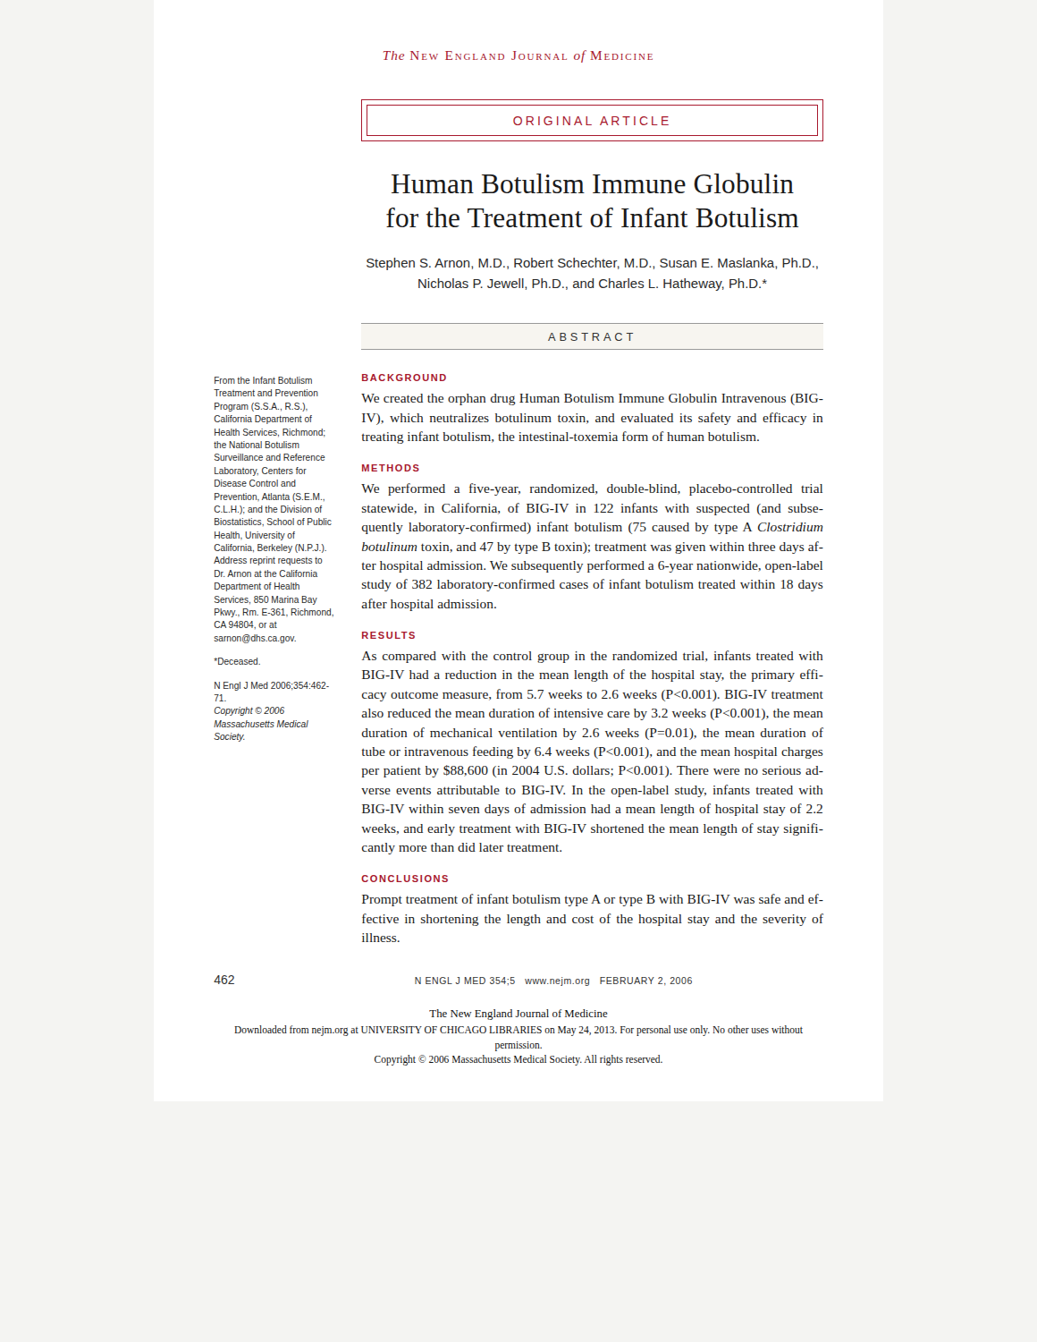The New England Journal of Medicine
Original Article
Human Botulism Immune Globulin
for the Treatment of Infant Botulism
Stephen S. Arnon, M.D., Robert Schechter, M.D., Susan E. Maslanka, Ph.D.,
Nicholas P. Jewell, Ph.D., and Charles L. Hatheway, Ph.D.*
Abstract
From the Infant Botulism Treatment and Prevention Program (S.S.A., R.S.), California Department of Health Services, Richmond; the National Botulism Surveillance and Reference Laboratory, Centers for Disease Control and Prevention, Atlanta (S.E.M., C.L.H.); and the Division of Biostatistics, School of Public Health, University of California, Berkeley (N.P.J.). Address reprint requests to Dr. Arnon at the California Department of Health Services, 850 Marina Bay Pkwy., Rm. E-361, Richmond, CA 94804, or at sarnon@dhs.ca.gov.
*Deceased.
N Engl J Med 2006;354:462-71.
Copyright © 2006 Massachusetts Medical Society.
Background
We created the orphan drug Human Botulism Immune Globulin Intravenous (BIG-IV), which neutralizes botulinum toxin, and evaluated its safety and efficacy in treating infant botulism, the intestinal-toxemia form of human botulism.
Methods
We performed a five-year, randomized, double-blind, placebo-controlled trial statewide, in California, of BIG-IV in 122 infants with suspected (and subsequently laboratory-confirmed) infant botulism (75 caused by type A Clostridium botulinum toxin, and 47 by type B toxin); treatment was given within three days after hospital admission. We subsequently performed a 6-year nationwide, open-label study of 382 laboratory-confirmed cases of infant botulism treated within 18 days after hospital admission.
Results
As compared with the control group in the randomized trial, infants treated with BIG-IV had a reduction in the mean length of the hospital stay, the primary efficacy outcome measure, from 5.7 weeks to 2.6 weeks (P<0.001). BIG-IV treatment also reduced the mean duration of intensive care by 3.2 weeks (P<0.001), the mean duration of mechanical ventilation by 2.6 weeks (P=0.01), the mean duration of tube or intravenous feeding by 6.4 weeks (P<0.001), and the mean hospital charges per patient by $88,600 (in 2004 U.S. dollars; P<0.001). There were no serious adverse events attributable to BIG-IV. In the open-label study, infants treated with BIG-IV within seven days of admission had a mean length of hospital stay of 2.2 weeks, and early treatment with BIG-IV shortened the mean length of stay significantly more than did later treatment.
Conclusions
Prompt treatment of infant botulism type A or type B with BIG-IV was safe and effective in shortening the length and cost of the hospital stay and the severity of illness.
462
n engl j med 354;5 www.nejm.org february 2, 2006
The New England Journal of Medicine
Downloaded from nejm.org at UNIVERSITY OF CHICAGO LIBRARIES on May 24, 2013. For personal use only. No other uses without permission.
Copyright © 2006 Massachusetts Medical Society. All rights reserved.